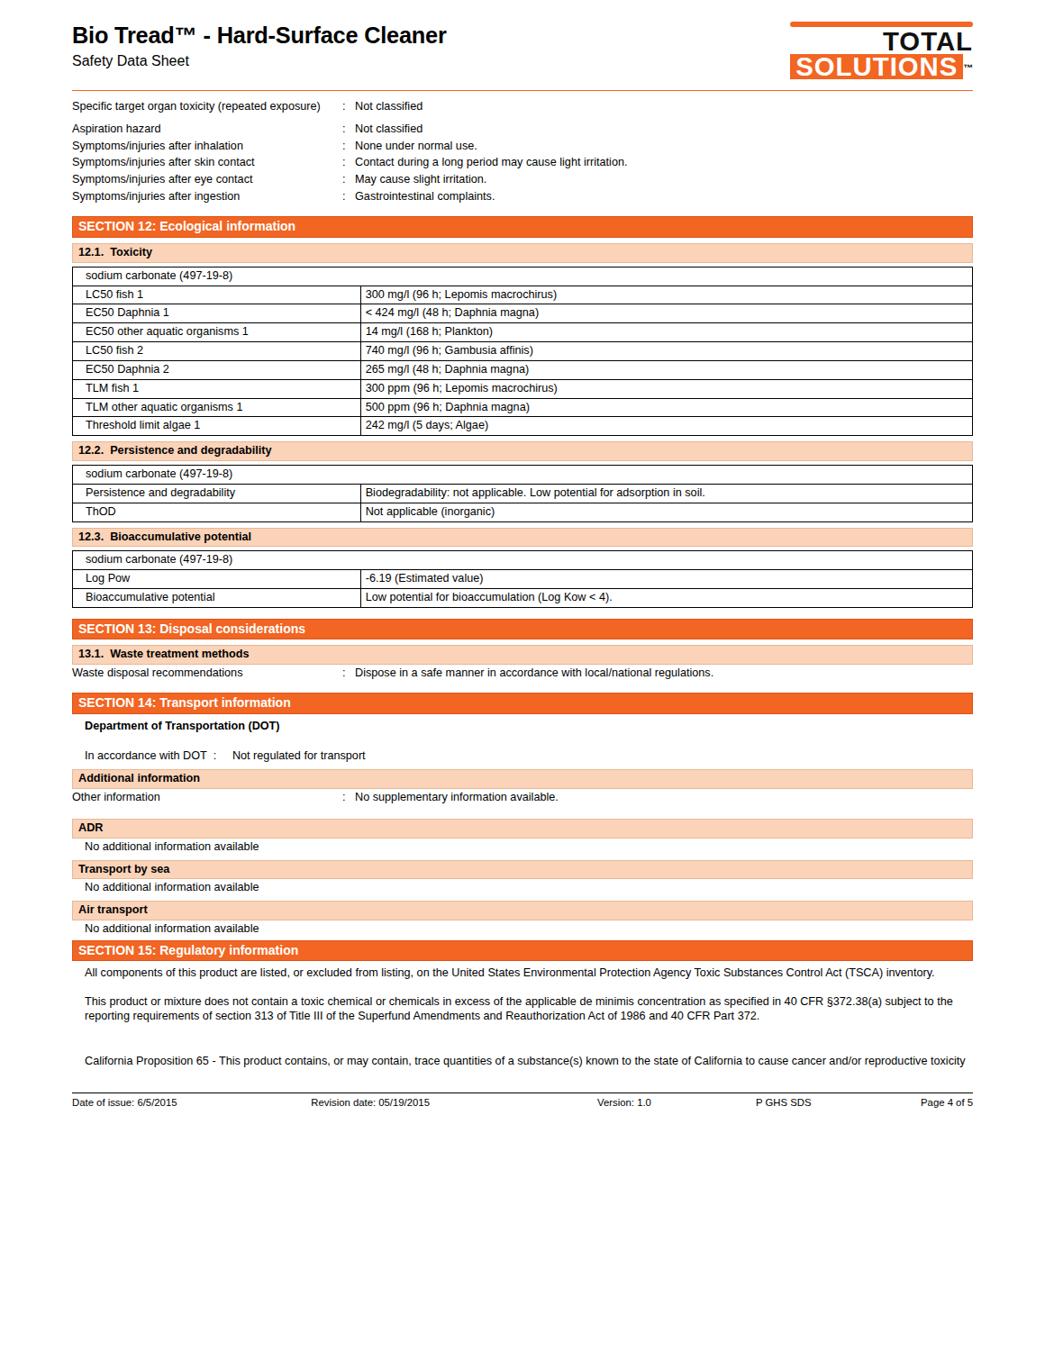TOTAL
SOLUTIONS™
Bio Tread™ - Hard-Surface Cleaner
Safety Data Sheet
| Specific target organ toxicity (repeated exposure) | : | Not classified |
| Aspiration hazard | : | Not classified |
| Symptoms/injuries after inhalation | : | None under normal use. |
| Symptoms/injuries after skin contact | : | Contact during a long period may cause light irritation. |
| Symptoms/injuries after eye contact | : | May cause slight irritation. |
| Symptoms/injuries after ingestion | : | Gastrointestinal complaints. |
SECTION 12: Ecological information
12.1. Toxicity
| sodium carbonate (497-19-8) |
| LC50 fish 1 | 300 mg/l (96 h; Lepomis macrochirus) |
| EC50 Daphnia 1 | < 424 mg/l (48 h; Daphnia magna) |
| EC50 other aquatic organisms 1 | 14 mg/l (168 h; Plankton) |
| LC50 fish 2 | 740 mg/l (96 h; Gambusia affinis) |
| EC50 Daphnia 2 | 265 mg/l (48 h; Daphnia magna) |
| TLM fish 1 | 300 ppm (96 h; Lepomis macrochirus) |
| TLM other aquatic organisms 1 | 500 ppm (96 h; Daphnia magna) |
| Threshold limit algae 1 | 242 mg/l (5 days; Algae) |
12.2. Persistence and degradability
| sodium carbonate (497-19-8) |
| Persistence and degradability | Biodegradability: not applicable. Low potential for adsorption in soil. |
| ThOD | Not applicable (inorganic) |
12.3. Bioaccumulative potential
| sodium carbonate (497-19-8) |
| Log Pow | -6.19 (Estimated value) |
| Bioaccumulative potential | Low potential for bioaccumulation (Log Kow < 4). |
SECTION 13: Disposal considerations
13.1. Waste treatment methods
| Waste disposal recommendations | : | Dispose in a safe manner in accordance with local/national regulations. |
SECTION 14: Transport information
Department of Transportation (DOT)
In accordance with DOT : Not regulated for transport
Additional information
| Other information | : | No supplementary information available. |
ADR
No additional information available
Transport by sea
No additional information available
Air transport
No additional information available
SECTION 15: Regulatory information
All components of this product are listed, or excluded from listing, on the United States Environmental Protection Agency Toxic Substances Control Act (TSCA) inventory.
This product or mixture does not contain a toxic chemical or chemicals in excess of the applicable de minimis concentration as specified in 40 CFR §372.38(a) subject to the reporting requirements of section 313 of Title III of the Superfund Amendments and Reauthorization Act of 1986 and 40 CFR Part 372.
California Proposition 65 - This product contains, or may contain, trace quantities of a substance(s) known to the state of California to cause cancer and/or reproductive toxicity
| Date of issue: 6/5/2015 | Revision date: 05/19/2015 | Version: 1.0 | P GHS SDS | Page 4 of 5 |